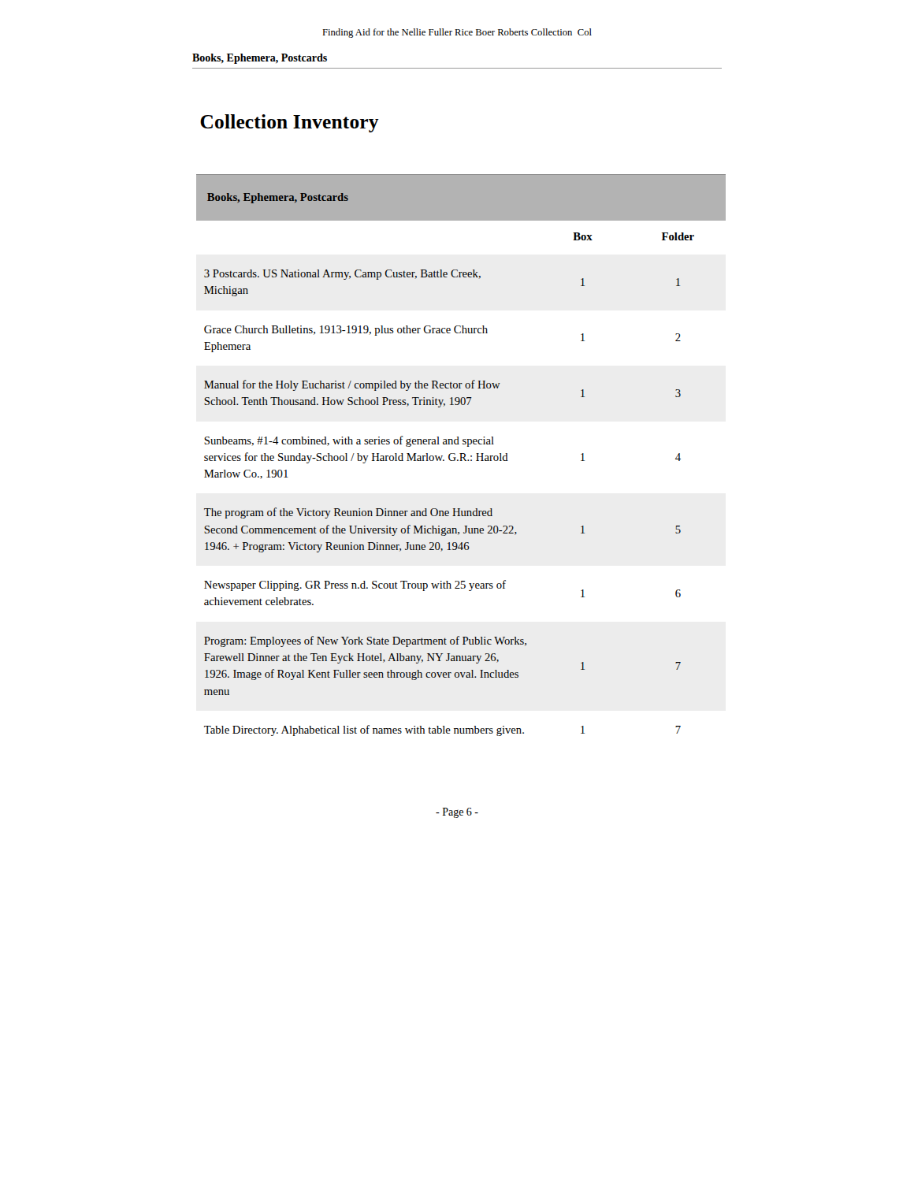Finding Aid for the Nellie Fuller Rice Boer Roberts Collection Col
Books, Ephemera, Postcards
Collection Inventory
| Books, Ephemera, Postcards |
| | Box | Folder |
| 3 Postcards. US National Army, Camp Custer, Battle Creek, Michigan | 1 | 1 |
| Grace Church Bulletins, 1913-1919, plus other Grace Church Ephemera | 1 | 2 |
| Manual for the Holy Eucharist / compiled by the Rector of How School. Tenth Thousand. How School Press, Trinity, 1907 | 1 | 3 |
| Sunbeams, #1-4 combined, with a series of general and special services for the Sunday-School / by Harold Marlow. G.R.: Harold Marlow Co., 1901 | 1 | 4 |
| The program of the Victory Reunion Dinner and One Hundred Second Commencement of the University of Michigan, June 20-22, 1946. + Program: Victory Reunion Dinner, June 20, 1946 | 1 | 5 |
| Newspaper Clipping. GR Press n.d. Scout Troup with 25 years of achievement celebrates. | 1 | 6 |
| Program: Employees of New York State Department of Public Works, Farewell Dinner at the Ten Eyck Hotel, Albany, NY January 26, 1926. Image of Royal Kent Fuller seen through cover oval. Includes menu | 1 | 7 |
| Table Directory. Alphabetical list of names with table numbers given. | 1 | 7 |
- Page 6 -